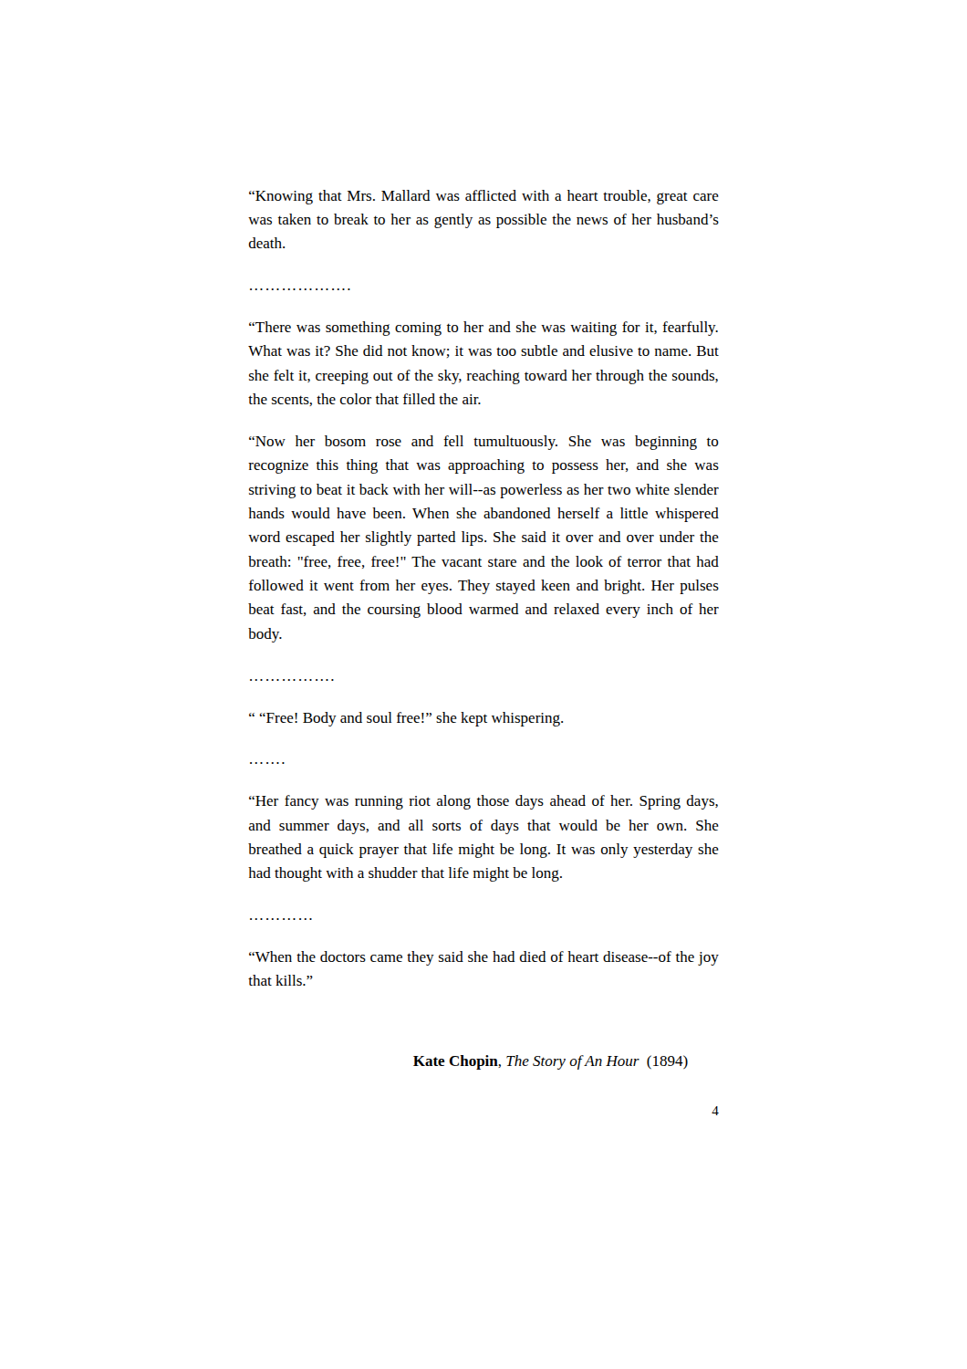“Knowing that Mrs. Mallard was afflicted with a heart trouble, great care was taken to break to her as gently as possible the news of her husband’s death.
……………….
“There was something coming to her and she was waiting for it, fearfully. What was it? She did not know; it was too subtle and elusive to name. But she felt it, creeping out of the sky, reaching toward her through the sounds, the scents, the color that filled the air.
“Now her bosom rose and fell tumultuously. She was beginning to recognize this thing that was approaching to possess her, and she was striving to beat it back with her will--as powerless as her two white slender hands would have been. When she abandoned herself a little whispered word escaped her slightly parted lips. She said it over and over under the breath: "free, free, free!" The vacant stare and the look of terror that had followed it went from her eyes. They stayed keen and bright. Her pulses beat fast, and the coursing blood warmed and relaxed every inch of her body.
…………….
“ “Free! Body and soul free!” she kept whispering.
…….
“Her fancy was running riot along those days ahead of her. Spring days, and summer days, and all sorts of days that would be her own. She breathed a quick prayer that life might be long. It was only yesterday she had thought with a shudder that life might be long.
…………
“When the doctors came they said she had died of heart disease--of the joy that kills.”
Kate Chopin, The Story of An Hour (1894)
4